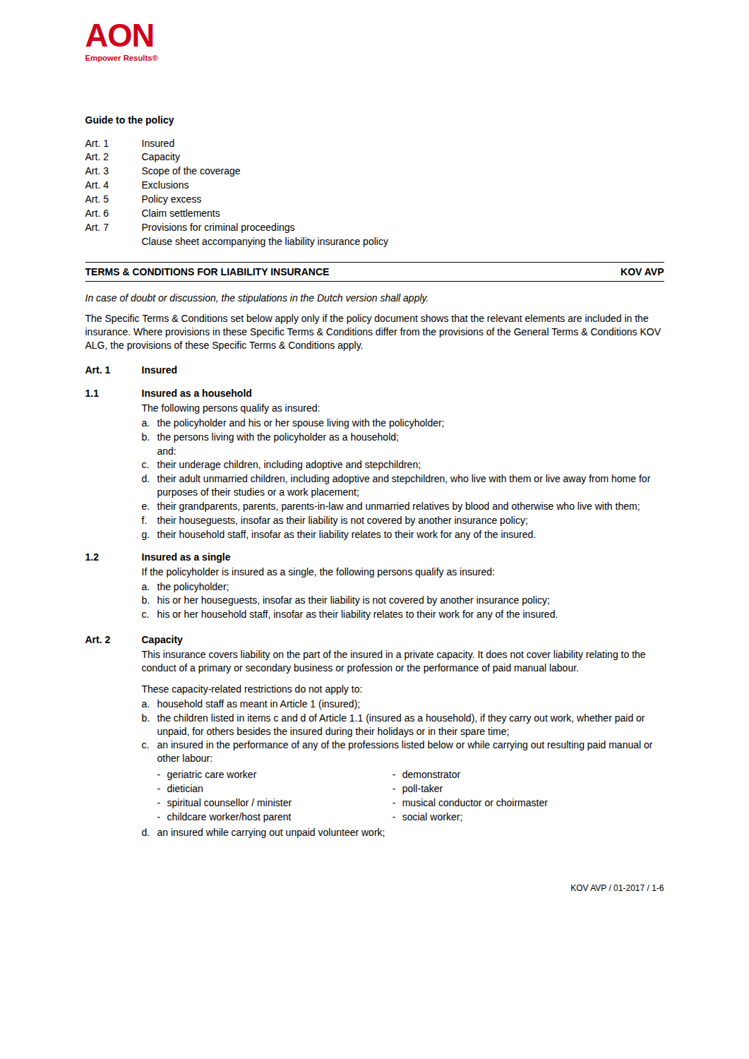AON
Empower Results®
Guide to the policy
| Art. 1 | Insured |
| Art. 2 | Capacity |
| Art. 3 | Scope of the coverage |
| Art. 4 | Exclusions |
| Art. 5 | Policy excess |
| Art. 6 | Claim settlements |
| Art. 7 | Provisions for criminal proceedings |
| | Clause sheet accompanying the liability insurance policy |
TERMS & CONDITIONS FOR LIABILITY INSURANCE KOV AVP
In case of doubt or discussion, the stipulations in the Dutch version shall apply.
The Specific Terms & Conditions set below apply only if the policy document shows that the relevant elements are included in the insurance. Where provisions in these Specific Terms & Conditions differ from the provisions of the General Terms & Conditions KOV ALG, the provisions of these Specific Terms & Conditions apply.
Art. 1
Insured
1.1
Insured as a household
The following persons qualify as insured:
a. the policyholder and his or her spouse living with the policyholder;
b. the persons living with the policyholder as a household;
and:
c. their underage children, including adoptive and stepchildren;
d. their adult unmarried children, including adoptive and stepchildren, who live with them or live away from home for purposes of their studies or a work placement;
e. their grandparents, parents, parents-in-law and unmarried relatives by blood and otherwise who live with them;
f. their houseguests, insofar as their liability is not covered by another insurance policy;
g. their household staff, insofar as their liability relates to their work for any of the insured.
1.2
Insured as a single
If the policyholder is insured as a single, the following persons qualify as insured:
a. the policyholder;
b. his or her houseguests, insofar as their liability is not covered by another insurance policy;
c. his or her household staff, insofar as their liability relates to their work for any of the insured.
Art. 2
Capacity
This insurance covers liability on the part of the insured in a private capacity. It does not cover liability relating to the conduct of a primary or secondary business or profession or the performance of paid manual labour.
These capacity-related restrictions do not apply to:
a. household staff as meant in Article 1 (insured);
b. the children listed in items c and d of Article 1.1 (insured as a household), if they carry out work, whether paid or unpaid, for others besides the insured during their holidays or in their spare time;
c. an insured in the performance of any of the professions listed below or while carrying out resulting paid manual or other labour:
| - geriatric care worker | - demonstrator |
| - dietician | - poll-taker |
| - spiritual counsellor / minister | - musical conductor or choirmaster |
| - childcare worker/host parent | - social worker; |
d. an insured while carrying out unpaid volunteer work;
KOV AVP / 01-2017 / 1-6